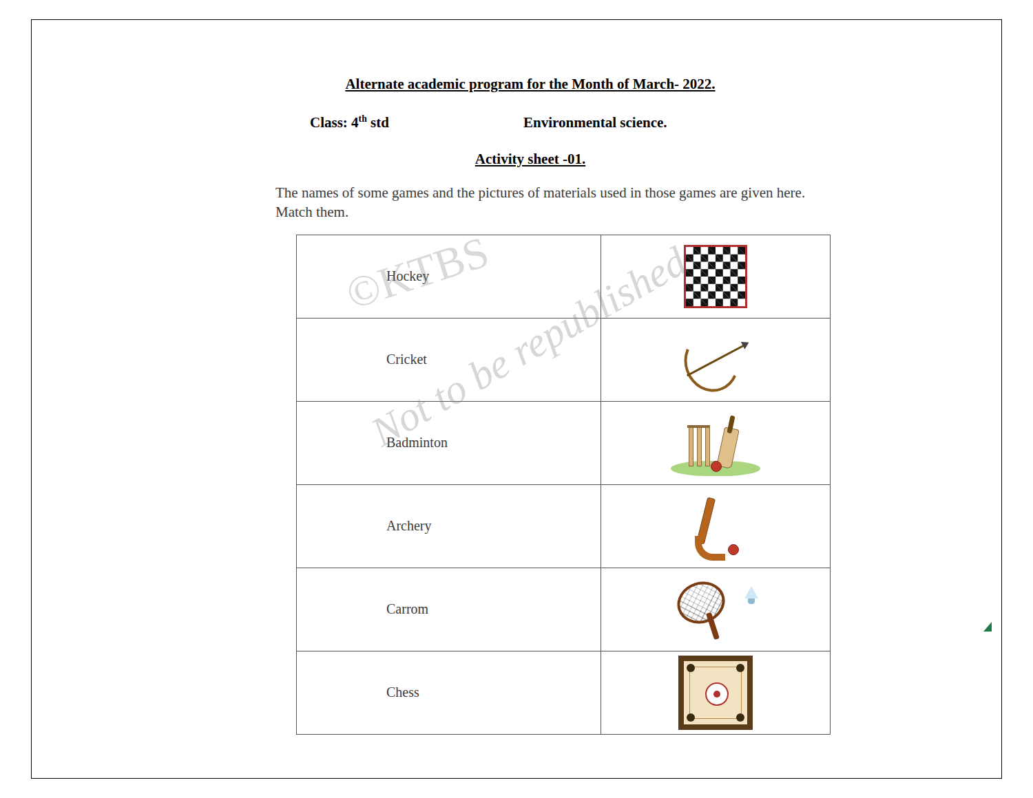Alternate academic program for the Month of March- 2022.
Class: 4th std Environmental science.
Activity sheet -01.
The names of some games and the pictures of materials used in those games are given here. Match them.
| Hockey | |
| Cricket | |
| Badminton | |
| Archery | |
| Carrom | |
| Chess | |
©KTBS
Not to be republished